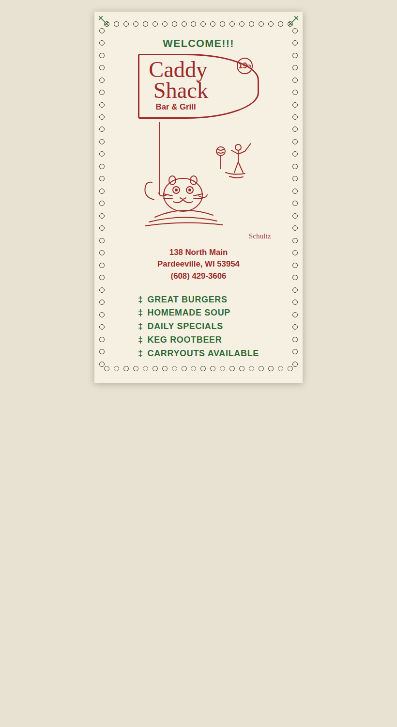WELCOME!!!
19th
Caddy Shack
Bar & Grill
Schultz
138 North Main
Pardeeville, WI 53954
(608) 429-3606
GREAT BURGERS
HOMEMADE SOUP
DAILY SPECIALS
KEG ROOTBEER
CARRYOUTS AVAILABLE